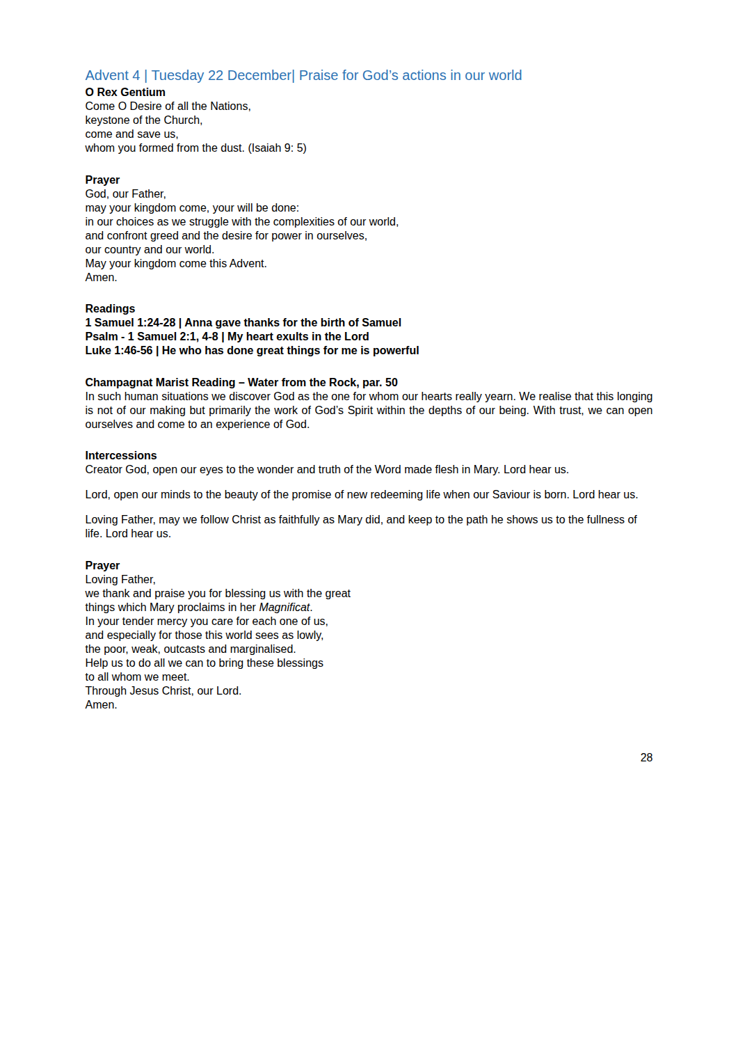Advent 4 | Tuesday 22 December| Praise for God’s actions in our world
O Rex Gentium
Come O Desire of all the Nations,
keystone of the Church,
come and save us,
whom you formed from the dust. (Isaiah 9: 5)
Prayer
God, our Father,
may your kingdom come, your will be done:
in our choices as we struggle with the complexities of our world,
and confront greed and the desire for power in ourselves,
our country and our world.
May your kingdom come this Advent.
Amen.
Readings
1 Samuel 1:24-28 | Anna gave thanks for the birth of Samuel
Psalm - 1 Samuel 2:1, 4-8 | My heart exults in the Lord
Luke 1:46-56 | He who has done great things for me is powerful
Champagnat Marist Reading – Water from the Rock, par. 50
In such human situations we discover God as the one for whom our hearts really yearn. We realise that this longing is not of our making but primarily the work of God’s Spirit within the depths of our being. With trust, we can open ourselves and come to an experience of God.
Intercessions
Creator God, open our eyes to the wonder and truth of the Word made flesh in Mary. Lord hear us.
Lord, open our minds to the beauty of the promise of new redeeming life when our Saviour is born. Lord hear us.
Loving Father, may we follow Christ as faithfully as Mary did, and keep to the path he shows us to the fullness of life. Lord hear us.
Prayer
Loving Father,
we thank and praise you for blessing us with the great
things which Mary proclaims in her Magnificat.
In your tender mercy you care for each one of us,
and especially for those this world sees as lowly,
the poor, weak, outcasts and marginalised.
Help us to do all we can to bring these blessings
to all whom we meet.
Through Jesus Christ, our Lord.
Amen.
28